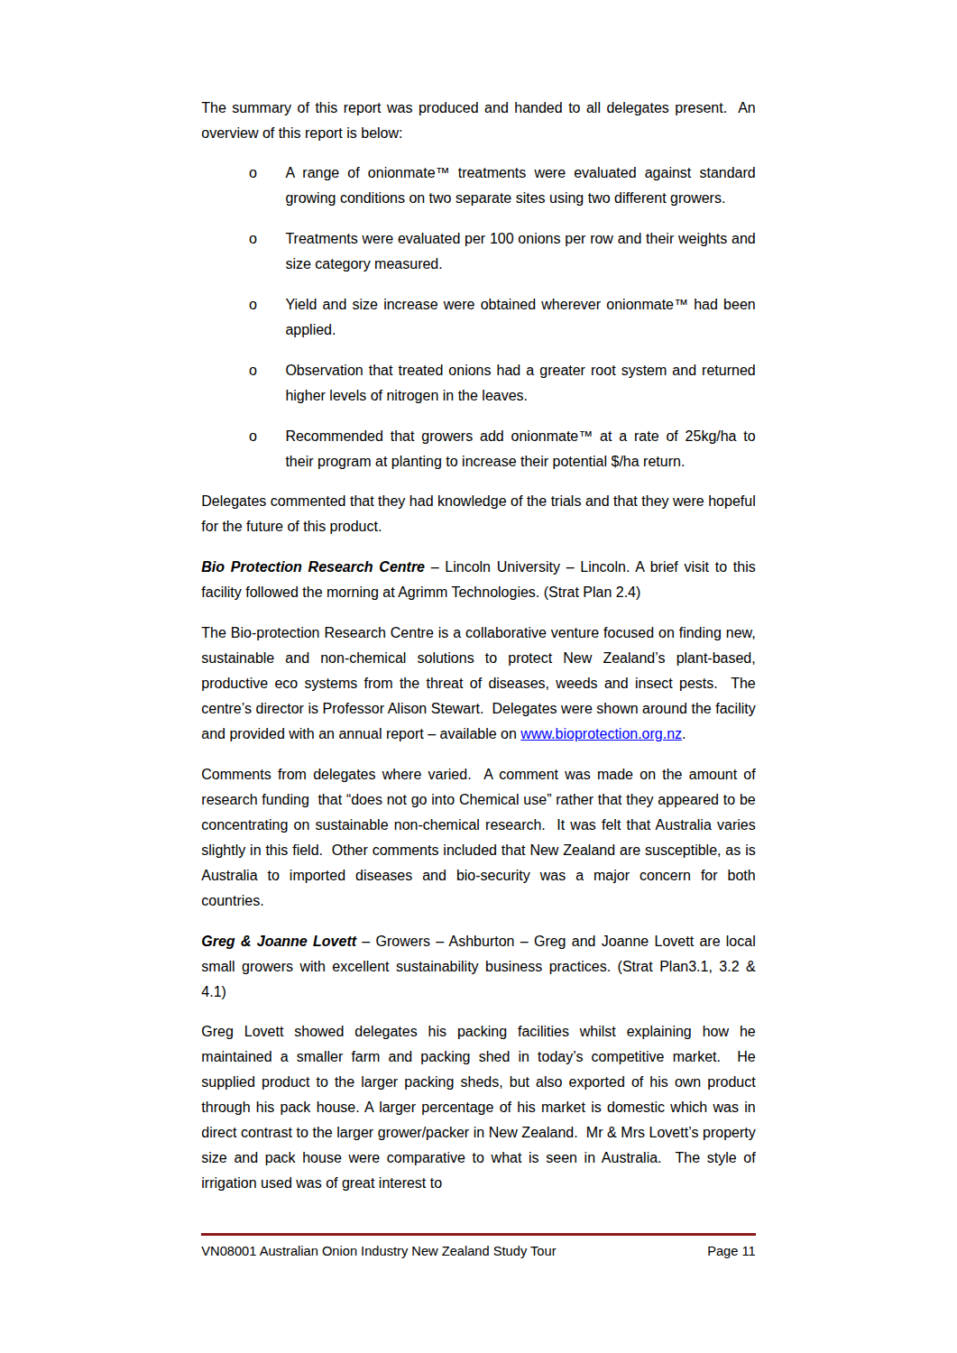The summary of this report was produced and handed to all delegates present. An overview of this report is below:
A range of onionmate™ treatments were evaluated against standard growing conditions on two separate sites using two different growers.
Treatments were evaluated per 100 onions per row and their weights and size category measured.
Yield and size increase were obtained wherever onionmate™ had been applied.
Observation that treated onions had a greater root system and returned higher levels of nitrogen in the leaves.
Recommended that growers add onionmate™ at a rate of 25kg/ha to their program at planting to increase their potential $/ha return.
Delegates commented that they had knowledge of the trials and that they were hopeful for the future of this product.
Bio Protection Research Centre – Lincoln University – Lincoln. A brief visit to this facility followed the morning at Agrimm Technologies. (Strat Plan 2.4)
The Bio-protection Research Centre is a collaborative venture focused on finding new, sustainable and non-chemical solutions to protect New Zealand’s plant-based, productive eco systems from the threat of diseases, weeds and insect pests. The centre’s director is Professor Alison Stewart. Delegates were shown around the facility and provided with an annual report – available on www.bioprotection.org.nz.
Comments from delegates where varied. A comment was made on the amount of research funding that “does not go into Chemical use” rather that they appeared to be concentrating on sustainable non-chemical research. It was felt that Australia varies slightly in this field. Other comments included that New Zealand are susceptible, as is Australia to imported diseases and bio-security was a major concern for both countries.
Greg & Joanne Lovett – Growers – Ashburton – Greg and Joanne Lovett are local small growers with excellent sustainability business practices. (Strat Plan3.1, 3.2 & 4.1)
Greg Lovett showed delegates his packing facilities whilst explaining how he maintained a smaller farm and packing shed in today’s competitive market. He supplied product to the larger packing sheds, but also exported of his own product through his pack house. A larger percentage of his market is domestic which was in direct contrast to the larger grower/packer in New Zealand. Mr & Mrs Lovett’s property size and pack house were comparative to what is seen in Australia. The style of irrigation used was of great interest to
VN08001 Australian Onion Industry New Zealand Study Tour
Page 11